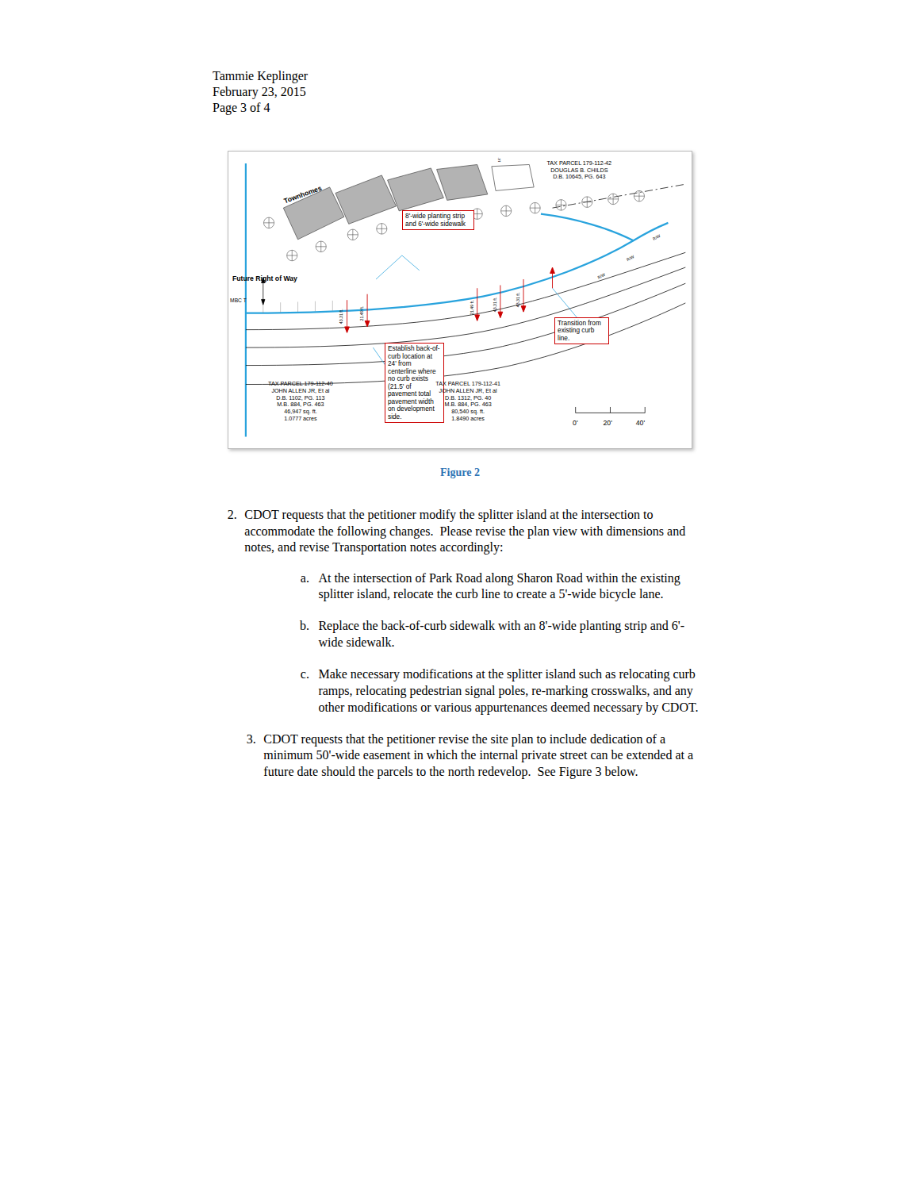Tammie Keplinger
February 23, 2015
Page 3 of 4
43.31 ft. 21.49 ft. 21.49 ft. 43.31 ft. 43.31 ft. R/W R/W R/W 16'
8'-wide planting strip and 6'-wide sidewalk
Transition from existing curb line.
Establish back-of-curb location at 24' from centerline where no curb exists (21.5' of pavement total pavement width on development side.
Townhomes
Future Right of Way
MBC T
TAX PARCEL 179-112-42
DOUGLAS B. CHILDS
D.B. 10645, PG. 643
TAX PARCEL 179-112-40
JOHN ALLEN JR, Et al
D.B. 1102, PG. 113
M.B. 884, PG. 463
46,947 sq. ft.
1.0777 acres
TAX PARCEL 179-112-41
JOHN ALLEN JR, Et al
D.B. 1312, PG. 40
M.B. 884, PG. 463
80,540 sq. ft.
1.8490 acres
0'
20'
40'
Figure 2
2. CDOT requests that the petitioner modify the splitter island at the intersection to accommodate the following changes. Please revise the plan view with dimensions and notes, and revise Transportation notes accordingly:
a. At the intersection of Park Road along Sharon Road within the existing splitter island, relocate the curb line to create a 5'-wide bicycle lane.
b. Replace the back-of-curb sidewalk with an 8'-wide planting strip and 6'-wide sidewalk.
c. Make necessary modifications at the splitter island such as relocating curb ramps, relocating pedestrian signal poles, re-marking crosswalks, and any other modifications or various appurtenances deemed necessary by CDOT.
3. CDOT requests that the petitioner revise the site plan to include dedication of a minimum 50'-wide easement in which the internal private street can be extended at a future date should the parcels to the north redevelop. See Figure 3 below.